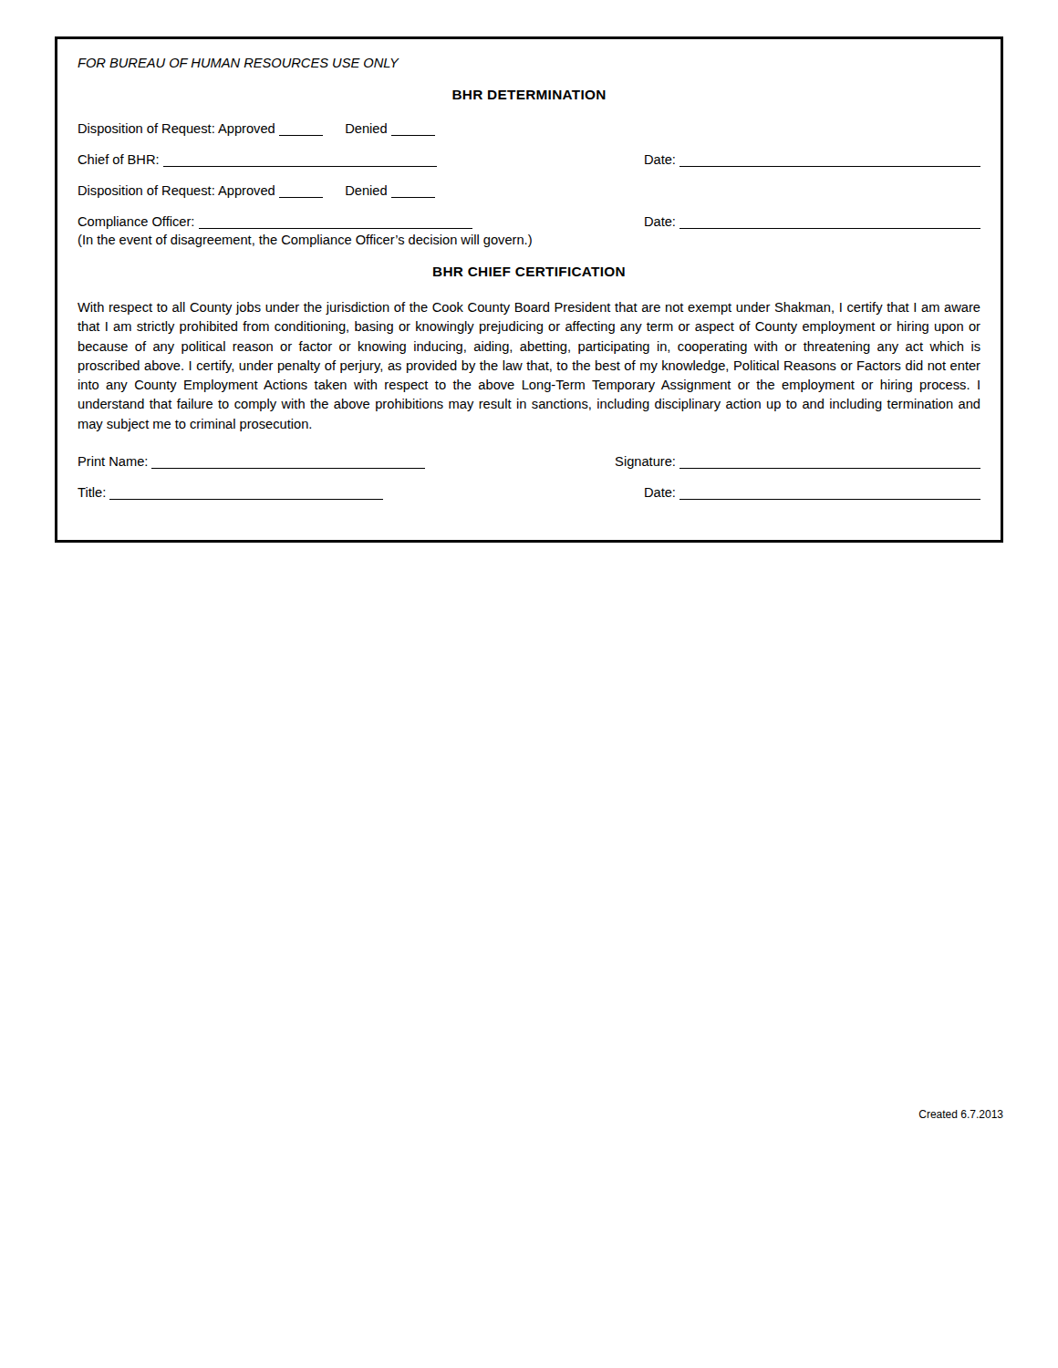FOR BUREAU OF HUMAN RESOURCES USE ONLY
BHR DETERMINATION
Disposition of Request: Approved Denied
Chief of BHR:
Date:
Disposition of Request: Approved Denied
Compliance Officer:
Date:
(In the event of disagreement, the Compliance Officer’s decision will govern.)
BHR CHIEF CERTIFICATION
With respect to all County jobs under the jurisdiction of the Cook County Board President that are not exempt under Shakman, I certify that I am aware that I am strictly prohibited from conditioning, basing or knowingly prejudicing or affecting any term or aspect of County employment or hiring upon or because of any political reason or factor or knowing inducing, aiding, abetting, participating in, cooperating with or threatening any act which is proscribed above. I certify, under penalty of perjury, as provided by the law that, to the best of my knowledge, Political Reasons or Factors did not enter into any County Employment Actions taken with respect to the above Long-Term Temporary Assignment or the employment or hiring process. I understand that failure to comply with the above prohibitions may result in sanctions, including disciplinary action up to and including termination and may subject me to criminal prosecution.
Print Name:
Signature:
Title:
Date:
Created 6.7.2013